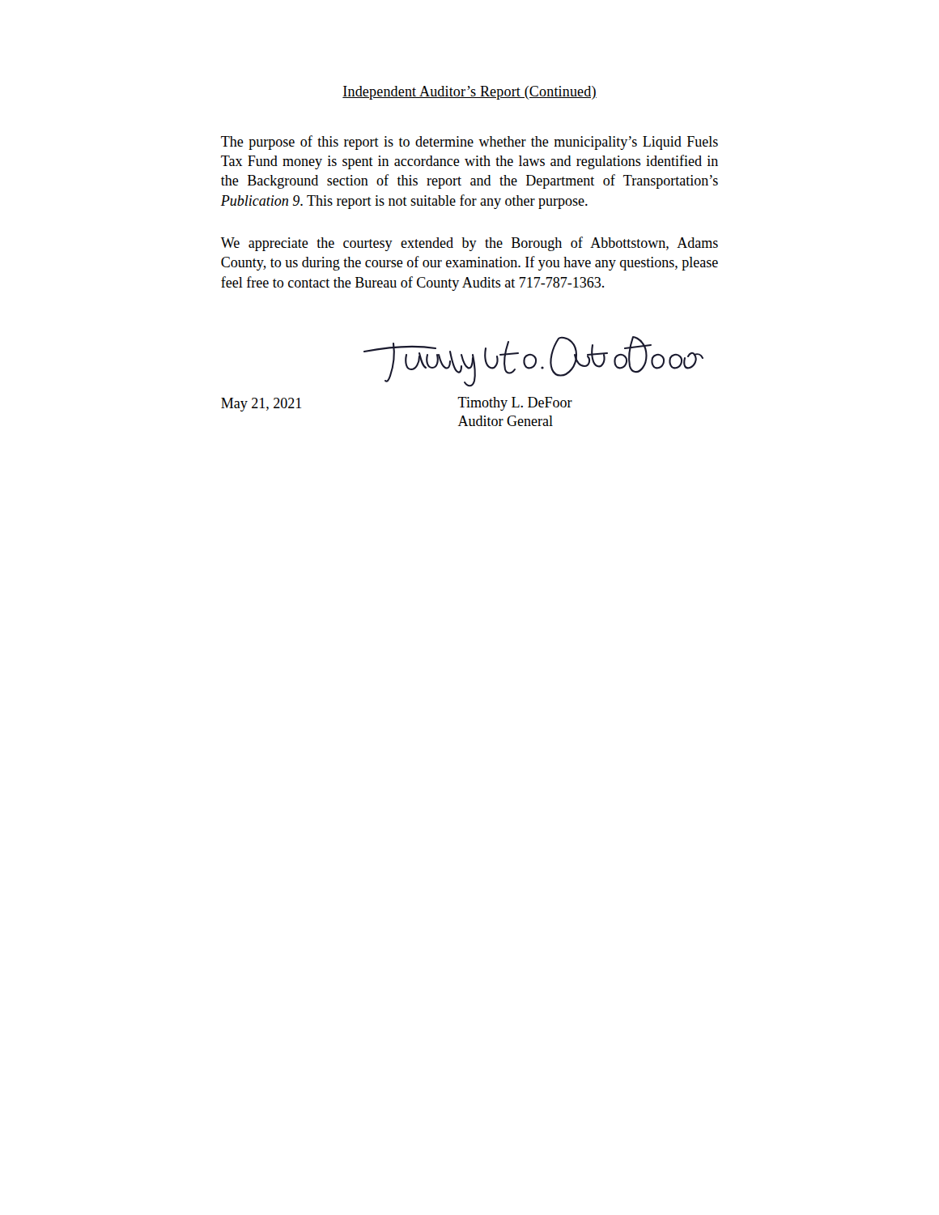Independent Auditor’s Report (Continued)
The purpose of this report is to determine whether the municipality’s Liquid Fuels Tax Fund money is spent in accordance with the laws and regulations identified in the Background section of this report and the Department of Transportation’s Publication 9. This report is not suitable for any other purpose.
We appreciate the courtesy extended by the Borough of Abbottstown, Adams County, to us during the course of our examination. If you have any questions, please feel free to contact the Bureau of County Audits at 717-787-1363.
May 21, 2021
Timothy L. DeFoor
Auditor General